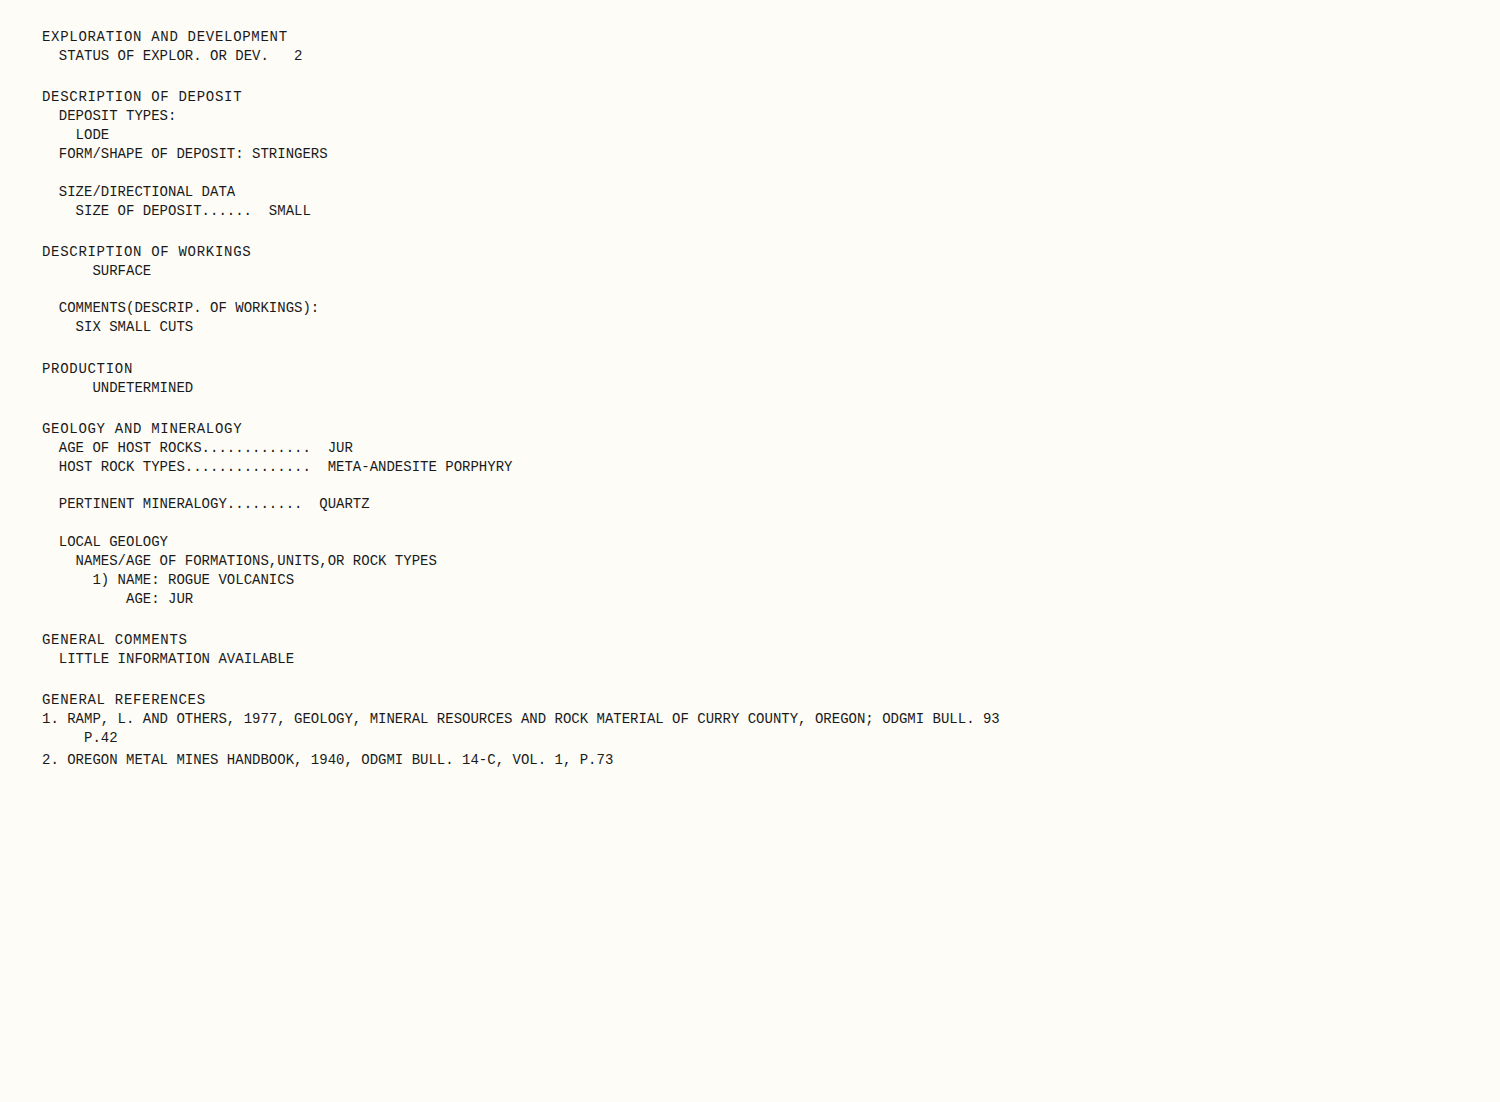EXPLORATION AND DEVELOPMENT
STATUS OF EXPLOR. OR DEV. 2
DESCRIPTION OF DEPOSIT
DEPOSIT TYPES:
LODE
FORM/SHAPE OF DEPOSIT: STRINGERS
SIZE/DIRECTIONAL DATA
SIZE OF DEPOSIT...... SMALL
DESCRIPTION OF WORKINGS
SURFACE
COMMENTS(DESCRIP. OF WORKINGS):
SIX SMALL CUTS
PRODUCTION
UNDETERMINED
GEOLOGY AND MINERALOGY
AGE OF HOST ROCKS............. JUR
HOST ROCK TYPES............... META-ANDESITE PORPHYRY
PERTINENT MINERALOGY......... QUARTZ
LOCAL GEOLOGY
NAMES/AGE OF FORMATIONS,UNITS,OR ROCK TYPES
1) NAME: ROGUE VOLCANICS
AGE: JUR
GENERAL COMMENTS
LITTLE INFORMATION AVAILABLE
GENERAL REFERENCES
RAMP, L. AND OTHERS, 1977, GEOLOGY, MINERAL RESOURCES AND ROCK MATERIAL OF CURRY COUNTY, OREGON; ODGMI BULL. 93
P.42
OREGON METAL MINES HANDBOOK, 1940, ODGMI BULL. 14-C, VOL. 1, P.73